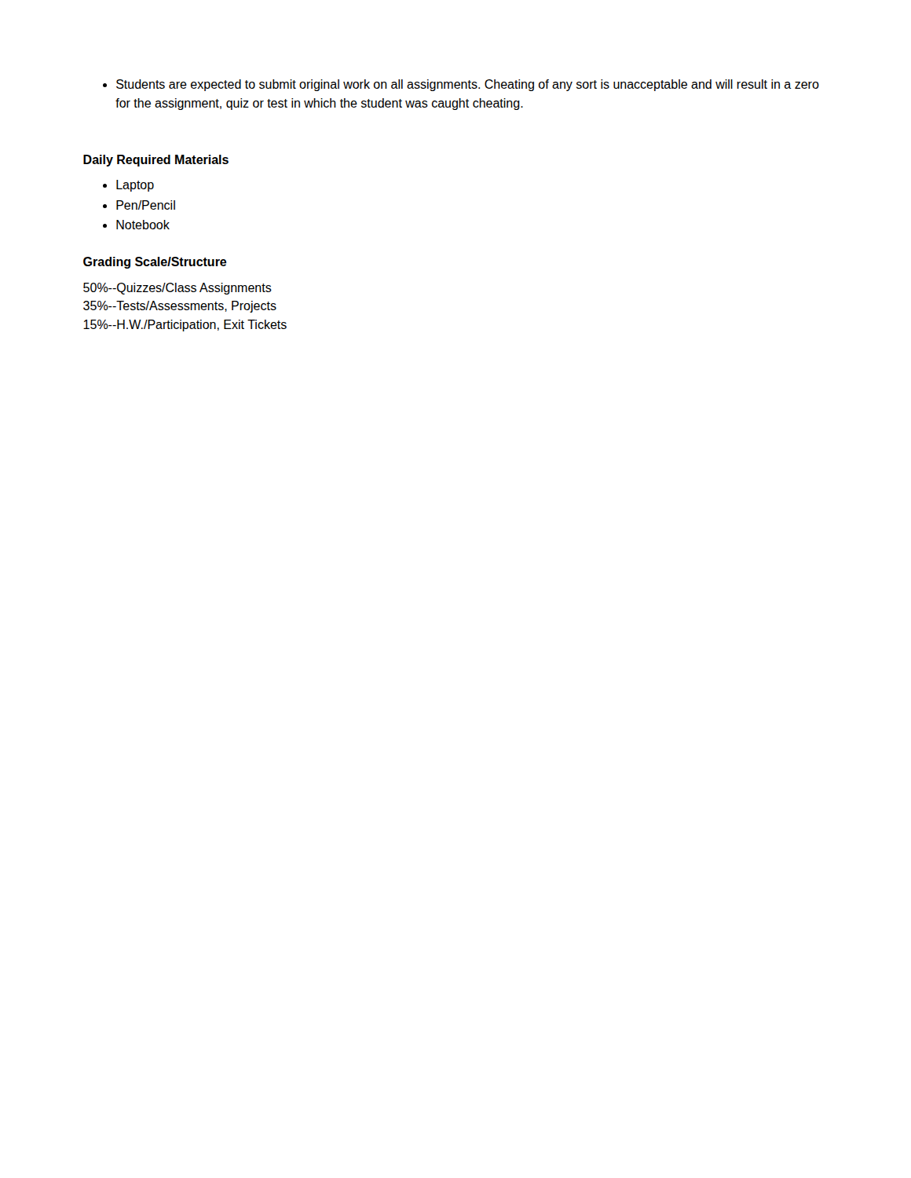Students are expected to submit original work on all assignments. Cheating of any sort is unacceptable and will result in a zero for the assignment, quiz or test in which the student was caught cheating.
Daily Required Materials
Laptop
Pen/Pencil
Notebook
Grading Scale/Structure
50%--Quizzes/Class Assignments
35%--Tests/Assessments, Projects
15%--H.W./Participation, Exit Tickets